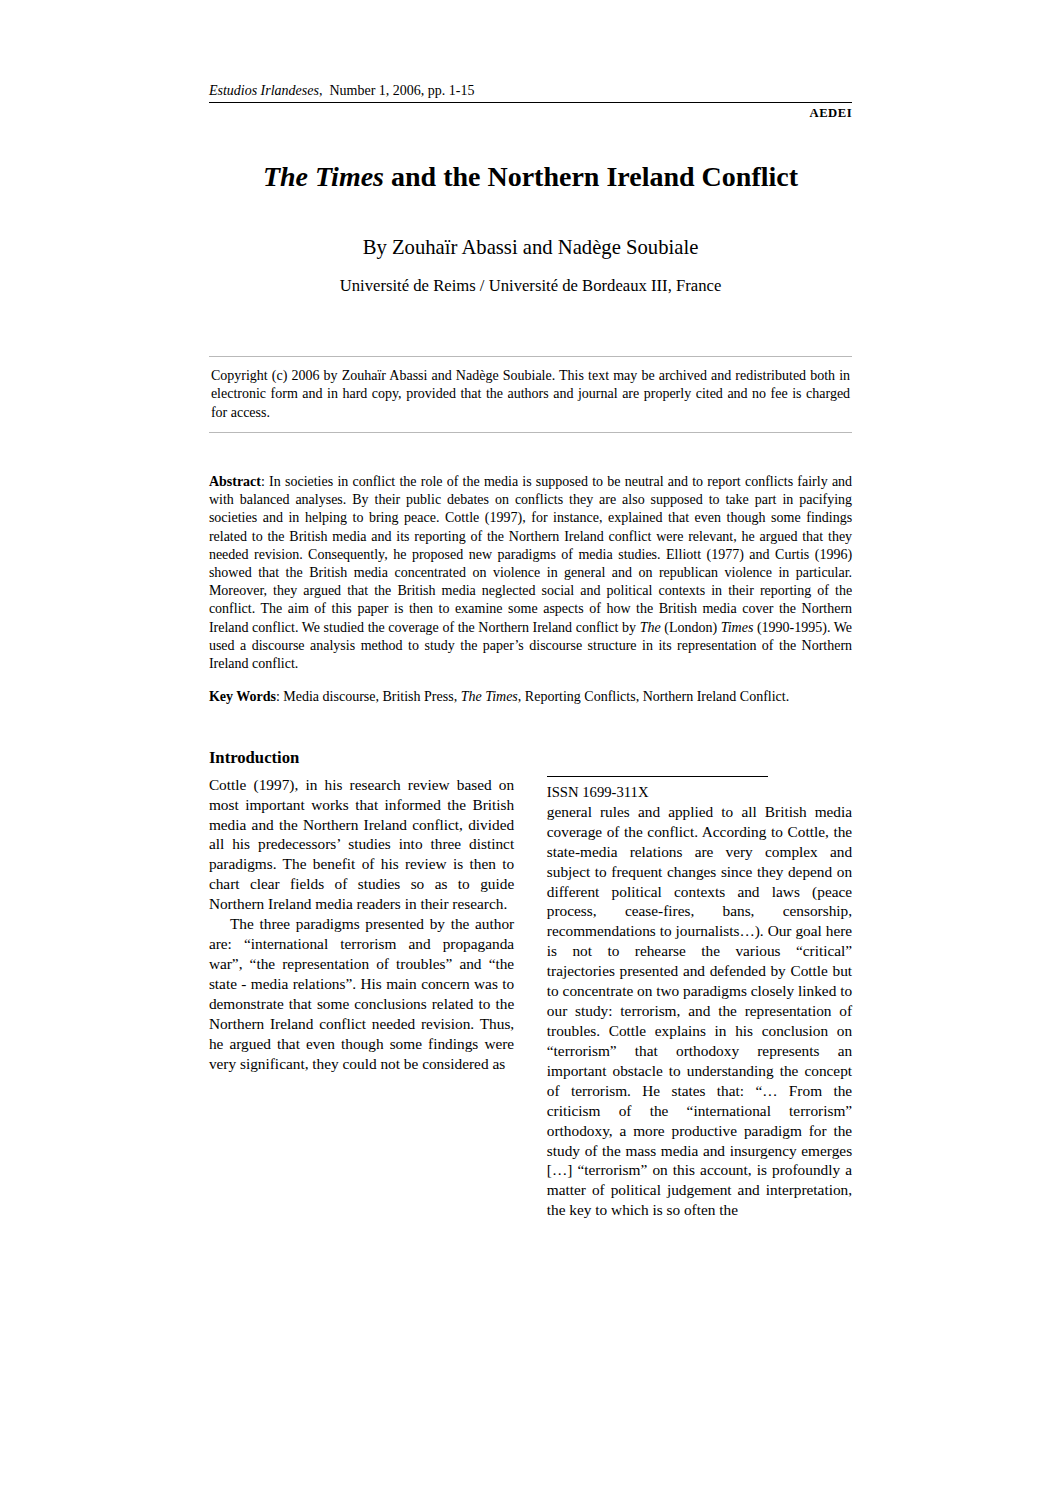Estudios Irlandeses, Number 1, 2006, pp. 1-15
AEDEI
The Times and the Northern Ireland Conflict
By Zouhaïr Abassi and Nadège Soubiale
Université de Reims / Université de Bordeaux III, France
Copyright (c) 2006 by Zouhaïr Abassi and Nadège Soubiale. This text may be archived and redistributed both in electronic form and in hard copy, provided that the authors and journal are properly cited and no fee is charged for access.
Abstract: In societies in conflict the role of the media is supposed to be neutral and to report conflicts fairly and with balanced analyses. By their public debates on conflicts they are also supposed to take part in pacifying societies and in helping to bring peace. Cottle (1997), for instance, explained that even though some findings related to the British media and its reporting of the Northern Ireland conflict were relevant, he argued that they needed revision. Consequently, he proposed new paradigms of media studies. Elliott (1977) and Curtis (1996) showed that the British media concentrated on violence in general and on republican violence in particular. Moreover, they argued that the British media neglected social and political contexts in their reporting of the conflict. The aim of this paper is then to examine some aspects of how the British media cover the Northern Ireland conflict. We studied the coverage of the Northern Ireland conflict by The (London) Times (1990-1995). We used a discourse analysis method to study the paper’s discourse structure in its representation of the Northern Ireland conflict.
Key Words: Media discourse, British Press, The Times, Reporting Conflicts, Northern Ireland Conflict.
Introduction
Cottle (1997), in his research review based on most important works that informed the British media and the Northern Ireland conflict, divided all his predecessors’ studies into three distinct paradigms. The benefit of his review is then to chart clear fields of studies so as to guide Northern Ireland media readers in their research.
The three paradigms presented by the author are: “international terrorism and propaganda war”, “the representation of troubles” and “the state - media relations”. His main concern was to demonstrate that some conclusions related to the Northern Ireland conflict needed revision. Thus, he argued that even though some findings were very significant, they could not be considered as
ISSN 1699-311X
general rules and applied to all British media coverage of the conflict. According to Cottle, the state-media relations are very complex and subject to frequent changes since they depend on different political contexts and laws (peace process, cease-fires, bans, censorship, recommendations to journalists…). Our goal here is not to rehearse the various “critical” trajectories presented and defended by Cottle but to concentrate on two paradigms closely linked to our study: terrorism, and the representation of troubles. Cottle explains in his conclusion on “terrorism” that orthodoxy represents an important obstacle to understanding the concept of terrorism. He states that: “… From the criticism of the “international terrorism” orthodoxy, a more productive paradigm for the study of the mass media and insurgency emerges […] “terrorism” on this account, is profoundly a matter of political judgement and interpretation, the key to which is so often the